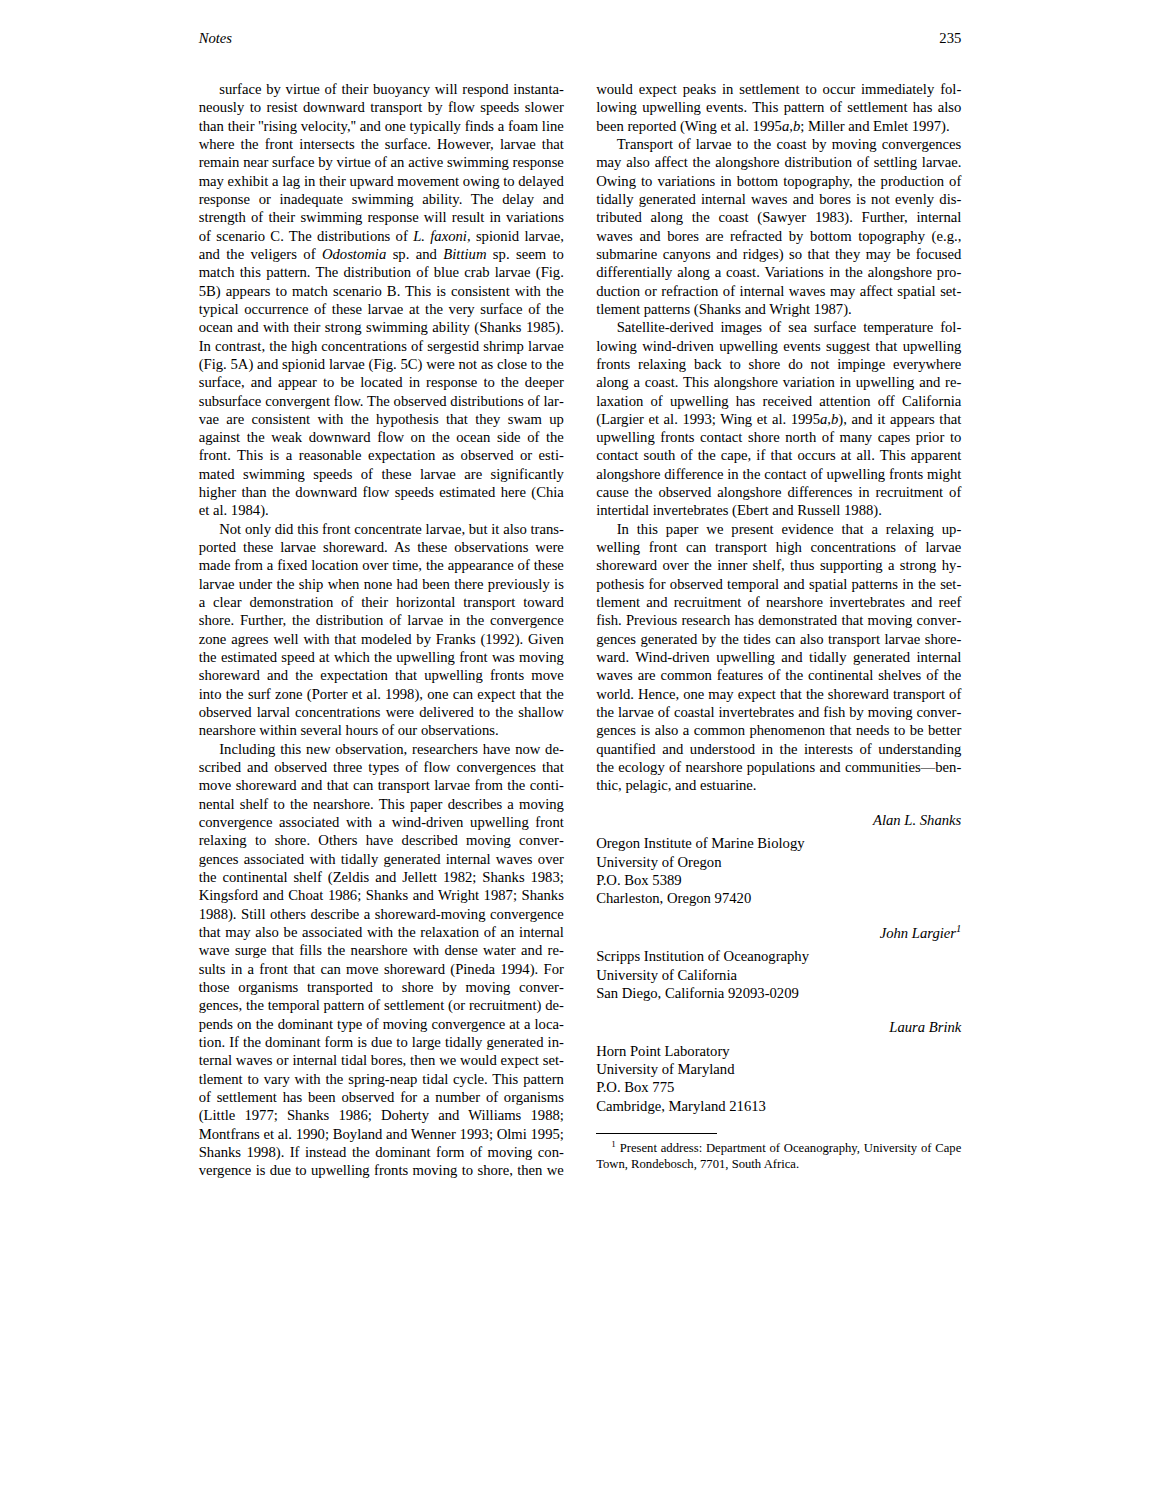Notes 235
surface by virtue of their buoyancy will respond instantaneously to resist downward transport by flow speeds slower than their ''rising velocity,'' and one typically finds a foam line where the front intersects the surface. However, larvae that remain near surface by virtue of an active swimming response may exhibit a lag in their upward movement owing to delayed response or inadequate swimming ability. The delay and strength of their swimming response will result in variations of scenario C. The distributions of L. faxoni, spionid larvae, and the veligers of Odostomia sp. and Bittium sp. seem to match this pattern. The distribution of blue crab larvae (Fig. 5B) appears to match scenario B. This is consistent with the typical occurrence of these larvae at the very surface of the ocean and with their strong swimming ability (Shanks 1985). In contrast, the high concentrations of sergestid shrimp larvae (Fig. 5A) and spionid larvae (Fig. 5C) were not as close to the surface, and appear to be located in response to the deeper subsurface convergent flow. The observed distributions of larvae are consistent with the hypothesis that they swam up against the weak downward flow on the ocean side of the front. This is a reasonable expectation as observed or estimated swimming speeds of these larvae are significantly higher than the downward flow speeds estimated here (Chia et al. 1984).
Not only did this front concentrate larvae, but it also transported these larvae shoreward. As these observations were made from a fixed location over time, the appearance of these larvae under the ship when none had been there previously is a clear demonstration of their horizontal transport toward shore. Further, the distribution of larvae in the convergence zone agrees well with that modeled by Franks (1992). Given the estimated speed at which the upwelling front was moving shoreward and the expectation that upwelling fronts move into the surf zone (Porter et al. 1998), one can expect that the observed larval concentrations were delivered to the shallow nearshore within several hours of our observations.
Including this new observation, researchers have now described and observed three types of flow convergences that move shoreward and that can transport larvae from the continental shelf to the nearshore. This paper describes a moving convergence associated with a wind-driven upwelling front relaxing to shore. Others have described moving convergences associated with tidally generated internal waves over the continental shelf (Zeldis and Jellett 1982; Shanks 1983; Kingsford and Choat 1986; Shanks and Wright 1987; Shanks 1988). Still others describe a shoreward-moving convergence that may also be associated with the relaxation of an internal wave surge that fills the nearshore with dense water and results in a front that can move shoreward (Pineda 1994). For those organisms transported to shore by moving convergences, the temporal pattern of settlement (or recruitment) depends on the dominant type of moving convergence at a location. If the dominant form is due to large tidally generated internal waves or internal tidal bores, then we would expect settlement to vary with the spring-neap tidal cycle. This pattern of settlement has been observed for a number of organisms (Little 1977; Shanks 1986; Doherty and Williams 1988; Montfrans et al. 1990; Boyland and Wenner 1993; Olmi 1995; Shanks 1998). If instead the dominant form of moving convergence is due to upwelling fronts moving to shore, then we would expect peaks in settlement to occur immediately following upwelling events. This pattern of settlement has also been reported (Wing et al. 1995a,b; Miller and Emlet 1997).
Transport of larvae to the coast by moving convergences may also affect the alongshore distribution of settling larvae. Owing to variations in bottom topography, the production of tidally generated internal waves and bores is not evenly distributed along the coast (Sawyer 1983). Further, internal waves and bores are refracted by bottom topography (e.g., submarine canyons and ridges) so that they may be focused differentially along a coast. Variations in the alongshore production or refraction of internal waves may affect spatial settlement patterns (Shanks and Wright 1987).
Satellite-derived images of sea surface temperature following wind-driven upwelling events suggest that upwelling fronts relaxing back to shore do not impinge everywhere along a coast. This alongshore variation in upwelling and relaxation of upwelling has received attention off California (Largier et al. 1993; Wing et al. 1995a,b), and it appears that upwelling fronts contact shore north of many capes prior to contact south of the cape, if that occurs at all. This apparent alongshore difference in the contact of upwelling fronts might cause the observed alongshore differences in recruitment of intertidal invertebrates (Ebert and Russell 1988).
In this paper we present evidence that a relaxing upwelling front can transport high concentrations of larvae shoreward over the inner shelf, thus supporting a strong hypothesis for observed temporal and spatial patterns in the settlement and recruitment of nearshore invertebrates and reef fish. Previous research has demonstrated that moving convergences generated by the tides can also transport larvae shoreward. Wind-driven upwelling and tidally generated internal waves are common features of the continental shelves of the world. Hence, one may expect that the shoreward transport of the larvae of coastal invertebrates and fish by moving convergences is also a common phenomenon that needs to be better quantified and understood in the interests of understanding the ecology of nearshore populations and communities—benthic, pelagic, and estuarine.
Alan L. Shanks
Oregon Institute of Marine Biology
University of Oregon
P.O. Box 5389
Charleston, Oregon 97420
John Largier1
Scripps Institution of Oceanography
University of California
San Diego, California 92093-0209
Laura Brink
Horn Point Laboratory
University of Maryland
P.O. Box 775
Cambridge, Maryland 21613
1 Present address: Department of Oceanography, University of Cape Town, Rondebosch, 7701, South Africa.